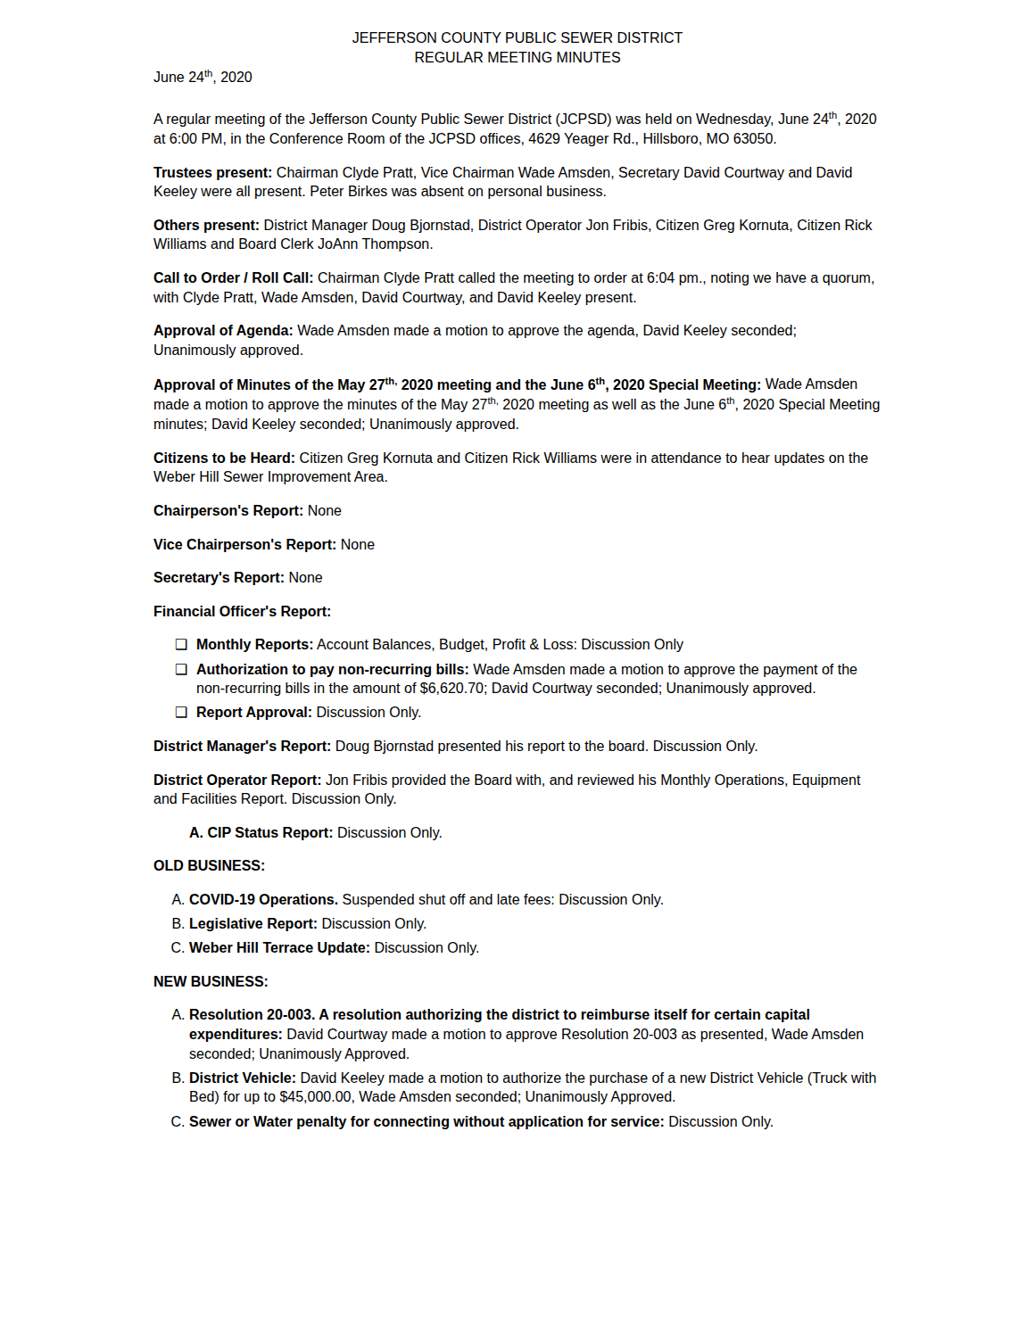JEFFERSON COUNTY PUBLIC SEWER DISTRICT
REGULAR MEETING MINUTES
June 24th, 2020
A regular meeting of the Jefferson County Public Sewer District (JCPSD) was held on Wednesday, June 24th, 2020 at 6:00 PM, in the Conference Room of the JCPSD offices, 4629 Yeager Rd., Hillsboro, MO 63050.
Trustees present: Chairman Clyde Pratt, Vice Chairman Wade Amsden, Secretary David Courtway and David Keeley were all present. Peter Birkes was absent on personal business.
Others present: District Manager Doug Bjornstad, District Operator Jon Fribis, Citizen Greg Kornuta, Citizen Rick Williams and Board Clerk JoAnn Thompson.
Call to Order / Roll Call: Chairman Clyde Pratt called the meeting to order at 6:04 pm., noting we have a quorum, with Clyde Pratt, Wade Amsden, David Courtway, and David Keeley present.
Approval of Agenda: Wade Amsden made a motion to approve the agenda, David Keeley seconded; Unanimously approved.
Approval of Minutes of the May 27th, 2020 meeting and the June 6th, 2020 Special Meeting: Wade Amsden made a motion to approve the minutes of the May 27th, 2020 meeting as well as the June 6th, 2020 Special Meeting minutes; David Keeley seconded; Unanimously approved.
Citizens to be Heard: Citizen Greg Kornuta and Citizen Rick Williams were in attendance to hear updates on the Weber Hill Sewer Improvement Area.
Chairperson's Report: None
Vice Chairperson's Report: None
Secretary's Report: None
Financial Officer's Report:
Monthly Reports: Account Balances, Budget, Profit & Loss: Discussion Only
Authorization to pay non-recurring bills: Wade Amsden made a motion to approve the payment of the non-recurring bills in the amount of $6,620.70; David Courtway seconded; Unanimously approved.
Report Approval: Discussion Only.
District Manager's Report: Doug Bjornstad presented his report to the board. Discussion Only.
District Operator Report: Jon Fribis provided the Board with, and reviewed his Monthly Operations, Equipment and Facilities Report. Discussion Only.
A. CIP Status Report: Discussion Only.
OLD BUSINESS:
COVID-19 Operations. Suspended shut off and late fees: Discussion Only.
Legislative Report: Discussion Only.
Weber Hill Terrace Update: Discussion Only.
NEW BUSINESS:
Resolution 20-003. A resolution authorizing the district to reimburse itself for certain capital expenditures: David Courtway made a motion to approve Resolution 20-003 as presented, Wade Amsden seconded; Unanimously Approved.
District Vehicle: David Keeley made a motion to authorize the purchase of a new District Vehicle (Truck with Bed) for up to $45,000.00, Wade Amsden seconded; Unanimously Approved.
Sewer or Water penalty for connecting without application for service: Discussion Only.